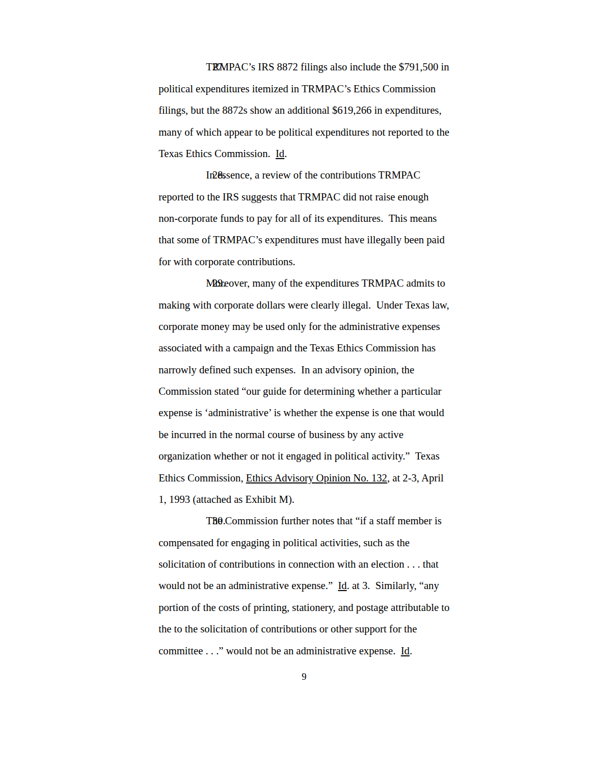27. TRMPAC’s IRS 8872 filings also include the $791,500 in political expenditures itemized in TRMPAC’s Ethics Commission filings, but the 8872s show an additional $619,266 in expenditures, many of which appear to be political expenditures not reported to the Texas Ethics Commission. Id.
28. In essence, a review of the contributions TRMPAC reported to the IRS suggests that TRMPAC did not raise enough non-corporate funds to pay for all of its expenditures. This means that some of TRMPAC’s expenditures must have illegally been paid for with corporate contributions.
29. Moreover, many of the expenditures TRMPAC admits to making with corporate dollars were clearly illegal. Under Texas law, corporate money may be used only for the administrative expenses associated with a campaign and the Texas Ethics Commission has narrowly defined such expenses. In an advisory opinion, the Commission stated “our guide for determining whether a particular expense is ‘administrative’ is whether the expense is one that would be incurred in the normal course of business by any active organization whether or not it engaged in political activity.” Texas Ethics Commission, Ethics Advisory Opinion No. 132, at 2-3, April 1, 1993 (attached as Exhibit M).
30. The Commission further notes that “if a staff member is compensated for engaging in political activities, such as the solicitation of contributions in connection with an election . . . that would not be an administrative expense.” Id. at 3. Similarly, “any portion of the costs of printing, stationery, and postage attributable to the to the solicitation of contributions or other support for the committee . . .” would not be an administrative expense. Id.
9